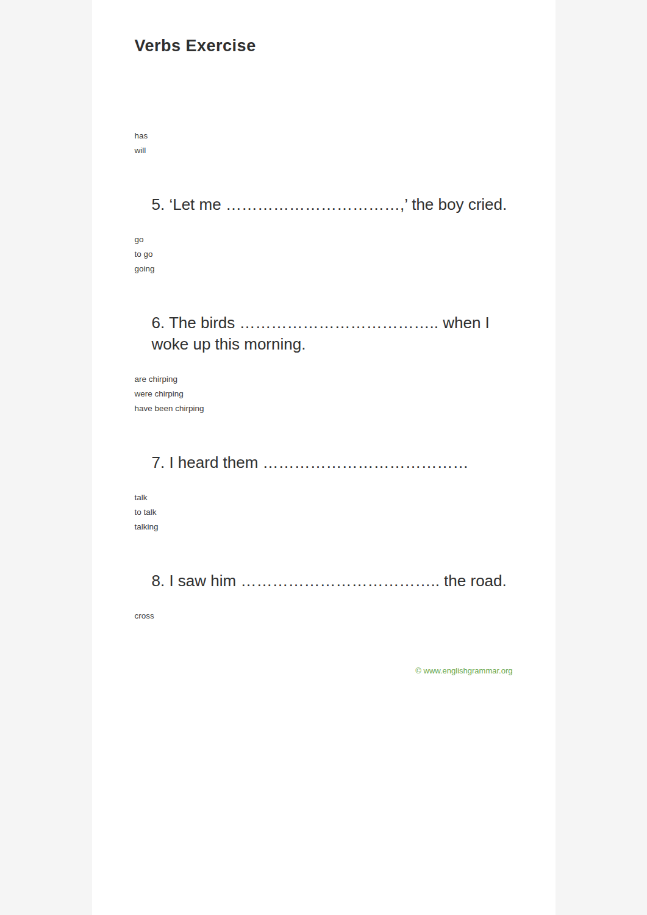Verbs Exercise
has
will
‘Let me ……………………………,’ the boy cried.
go
to go
going
The birds ……………………………….. when I woke up this morning.
are chirping
were chirping
have been chirping
I heard them …………………………………
talk
to talk
talking
I saw him ……………………………….. the road.
cross
© www.englishgrammar.org